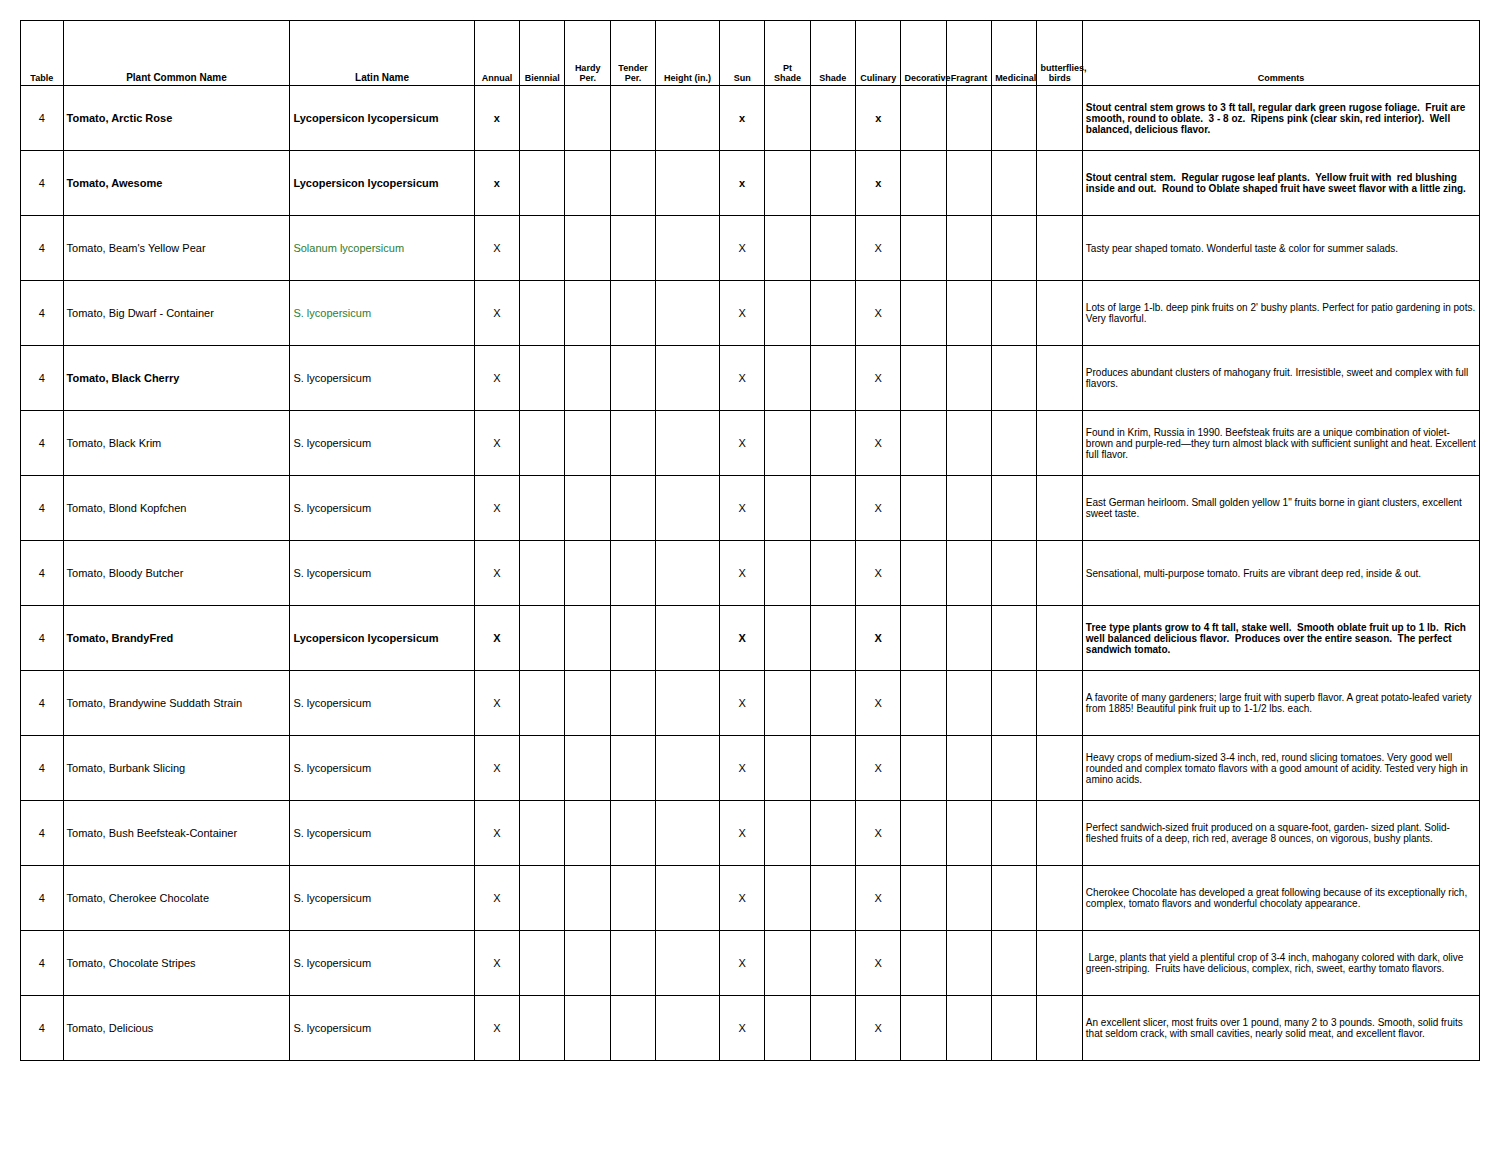| Table | Plant Common Name | Latin Name | Annual | Biennial | Hardy Per. | Tender Per. | Height (in.) | Sun | Pt Shade | Shade | Culinary | Decorative | Fragrant | Medicinal | butterflies, birds | Comments |
| --- | --- | --- | --- | --- | --- | --- | --- | --- | --- | --- | --- | --- | --- | --- | --- | --- |
| 4 | Tomato, Arctic Rose | Lycopersicon lycopersicum | x | | | | | x | | | x | | | | | Stout central stem grows to 3 ft tall, regular dark green rugose foliage. Fruit are smooth, round to oblate. 3 - 8 oz. Ripens pink (clear skin, red interior). Well balanced, delicious flavor. |
| 4 | Tomato, Awesome | Lycopersicon lycopersicum | x | | | | | x | | | x | | | | | Stout central stem. Regular rugose leaf plants. Yellow fruit with red blushing inside and out. Round to Oblate shaped fruit have sweet flavor with a little zing. |
| 4 | Tomato, Beam's Yellow Pear | Solanum lycopersicum | X | | | | | X | | | X | | | | | Tasty pear shaped tomato. Wonderful taste & color for summer salads. |
| 4 | Tomato, Big Dwarf - Container | S. lycopersicum | X | | | | | X | | | X | | | | | Lots of large 1-lb. deep pink fruits on 2' bushy plants. Perfect for patio gardening in pots. Very flavorful. |
| 4 | Tomato, Black Cherry | S. lycopersicum | X | | | | | X | | | X | | | | | Produces abundant clusters of mahogany fruit. Irresistible, sweet and complex with full flavors. |
| 4 | Tomato, Black Krim | S. lycopersicum | X | | | | | X | | | X | | | | | Found in Krim, Russia in 1990. Beefsteak fruits are a unique combination of violet-brown and purple-red—they turn almost black with sufficient sunlight and heat. Excellent full flavor. |
| 4 | Tomato, Blond Kopfchen | S. lycopersicum | X | | | | | X | | | X | | | | | East German heirloom. Small golden yellow 1" fruits borne in giant clusters, excellent sweet taste. |
| 4 | Tomato, Bloody Butcher | S. lycopersicum | X | | | | | X | | | X | | | | | Sensational, multi-purpose tomato. Fruits are vibrant deep red, inside & out. |
| 4 | Tomato, BrandyFred | Lycopersicon lycopersicum | X | | | | | X | | | X | | | | | Tree type plants grow to 4 ft tall, stake well. Smooth oblate fruit up to 1 lb. Rich well balanced delicious flavor. Produces over the entire season. The perfect sandwich tomato. |
| 4 | Tomato, Brandywine Suddath Strain | S. lycopersicum | X | | | | | X | | | X | | | | | A favorite of many gardeners; large fruit with superb flavor. A great potato-leafed variety from 1885! Beautiful pink fruit up to 1-1/2 lbs. each. |
| 4 | Tomato, Burbank Slicing | S. lycopersicum | X | | | | | X | | | X | | | | | Heavy crops of medium-sized 3-4 inch, red, round slicing tomatoes. Very good well rounded and complex tomato flavors with a good amount of acidity. Tested very high in amino acids. |
| 4 | Tomato, Bush Beefsteak-Container | S. lycopersicum | X | | | | | X | | | X | | | | | Perfect sandwich-sized fruit produced on a square-foot, garden- sized plant. Solid-fleshed fruits of a deep, rich red, average 8 ounces, on vigorous, bushy plants. |
| 4 | Tomato, Cherokee Chocolate | S. lycopersicum | X | | | | | X | | | X | | | | | Cherokee Chocolate has developed a great following because of its exceptionally rich, complex, tomato flavors and wonderful chocolaty appearance. |
| 4 | Tomato, Chocolate Stripes | S. lycopersicum | X | | | | | X | | | X | | | | | Large, plants that yield a plentiful crop of 3-4 inch, mahogany colored with dark, olive green-striping. Fruits have delicious, complex, rich, sweet, earthy tomato flavors. |
| 4 | Tomato, Delicious | S. lycopersicum | X | | | | | X | | | X | | | | | An excellent slicer, most fruits over 1 pound, many 2 to 3 pounds. Smooth, solid fruits that seldom crack, with small cavities, nearly solid meat, and excellent flavor. |